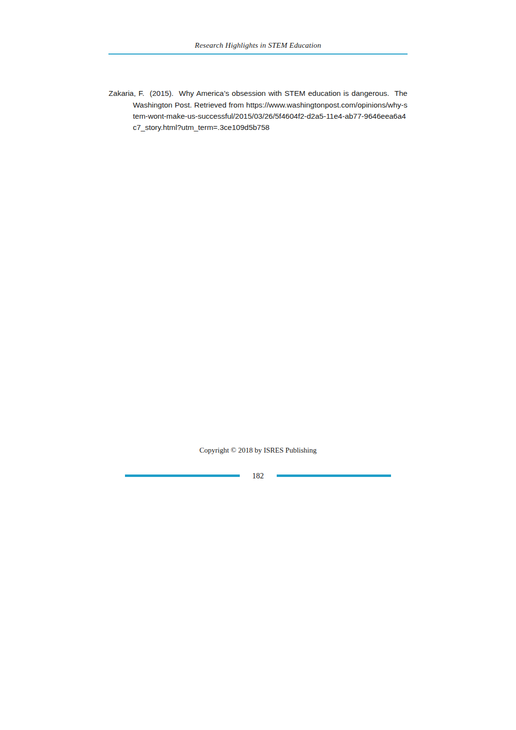Research Highlights in STEM Education
Zakaria, F. (2015). Why America’s obsession with STEM education is dangerous. The Washington Post. Retrieved from https://www.washingtonpost.com/opinions/why-stem-wont-make-us-successful/2015/03/26/5f4604f2-d2a5-11e4-ab77-9646eea6a4c7_story.html?utm_term=.3ce109d5b758
Copyright © 2018 by ISRES Publishing
182